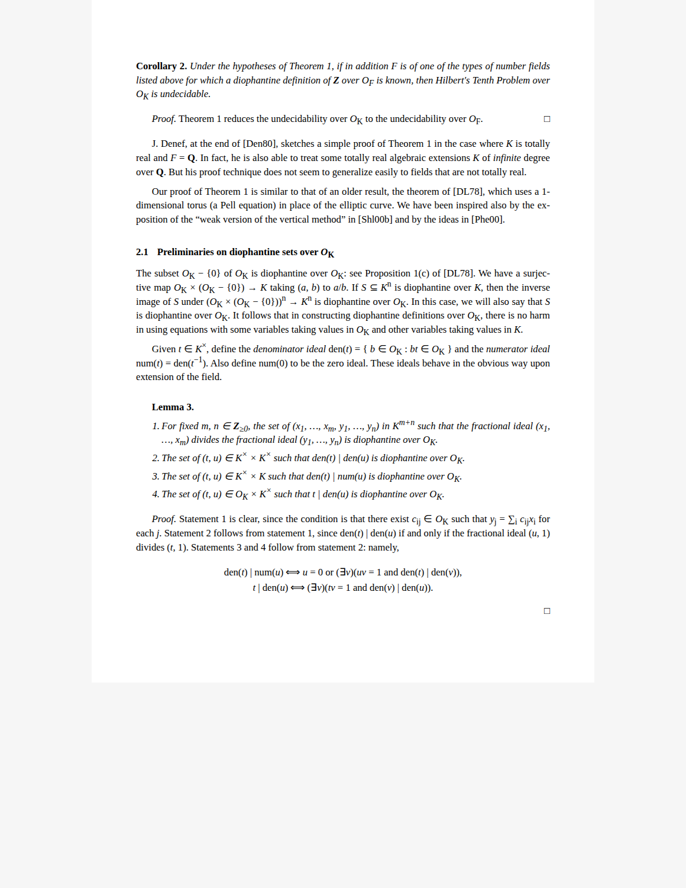Corollary 2. Under the hypotheses of Theorem 1, if in addition F is of one of the types of number fields listed above for which a diophantine definition of Z over OF is known, then Hilbert's Tenth Problem over OK is undecidable.
Proof. Theorem 1 reduces the undecidability over OK to the undecidability over OF.□
J. Denef, at the end of [Den80], sketches a simple proof of Theorem 1 in the case where K is totally real and F = Q. In fact, he is also able to treat some totally real algebraic extensions K of infinite degree over Q. But his proof technique does not seem to generalize easily to fields that are not totally real.
Our proof of Theorem 1 is similar to that of an older result, the theorem of [DL78], which uses a 1-dimensional torus (a Pell equation) in place of the elliptic curve. We have been inspired also by the exposition of the “weak version of the vertical method” in [Shl00b] and by the ideas in [Phe00].
2.1 Preliminaries on diophantine sets over OK
The subset OK − {0} of OK is diophantine over OK: see Proposition 1(c) of [DL78]. We have a surjective map OK × (OK − {0}) → K taking (a, b) to a/b. If S ⊆ Kn is diophantine over K, then the inverse image of S under (OK × (OK − {0}))n → Kn is diophantine over OK. In this case, we will also say that S is diophantine over OK. It follows that in constructing diophantine definitions over OK, there is no harm in using equations with some variables taking values in OK and other variables taking values in K.
Given t ∈ K×, define the denominator ideal den(t) = { b ∈ OK : bt ∈ OK } and the numerator ideal num(t) = den(t−1). Also define num(0) to be the zero ideal. These ideals behave in the obvious way upon extension of the field.
Lemma 3.
For fixed m, n ∈ Z≥0, the set of (x1, …, xm, y1, …, yn) in Km+n such that the fractional ideal (x1, …, xm) divides the fractional ideal (y1, …, yn) is diophantine over OK.
The set of (t, u) ∈ K× × K× such that den(t) | den(u) is diophantine over OK.
The set of (t, u) ∈ K× × K such that den(t) | num(u) is diophantine over OK.
The set of (t, u) ∈ OK × K× such that t | den(u) is diophantine over OK.
Proof. Statement 1 is clear, since the condition is that there exist cij ∈ OK such that yj = ∑i cijxi for each j. Statement 2 follows from statement 1, since den(t) | den(u) if and only if the fractional ideal (u, 1) divides (t, 1). Statements 3 and 4 follow from statement 2: namely,
den(t) | num(u) ⟺ u = 0 or (∃v)(uv = 1 and den(t) | den(v)), t | den(u) ⟺ (∃v)(tv = 1 and den(v) | den(u)).
□